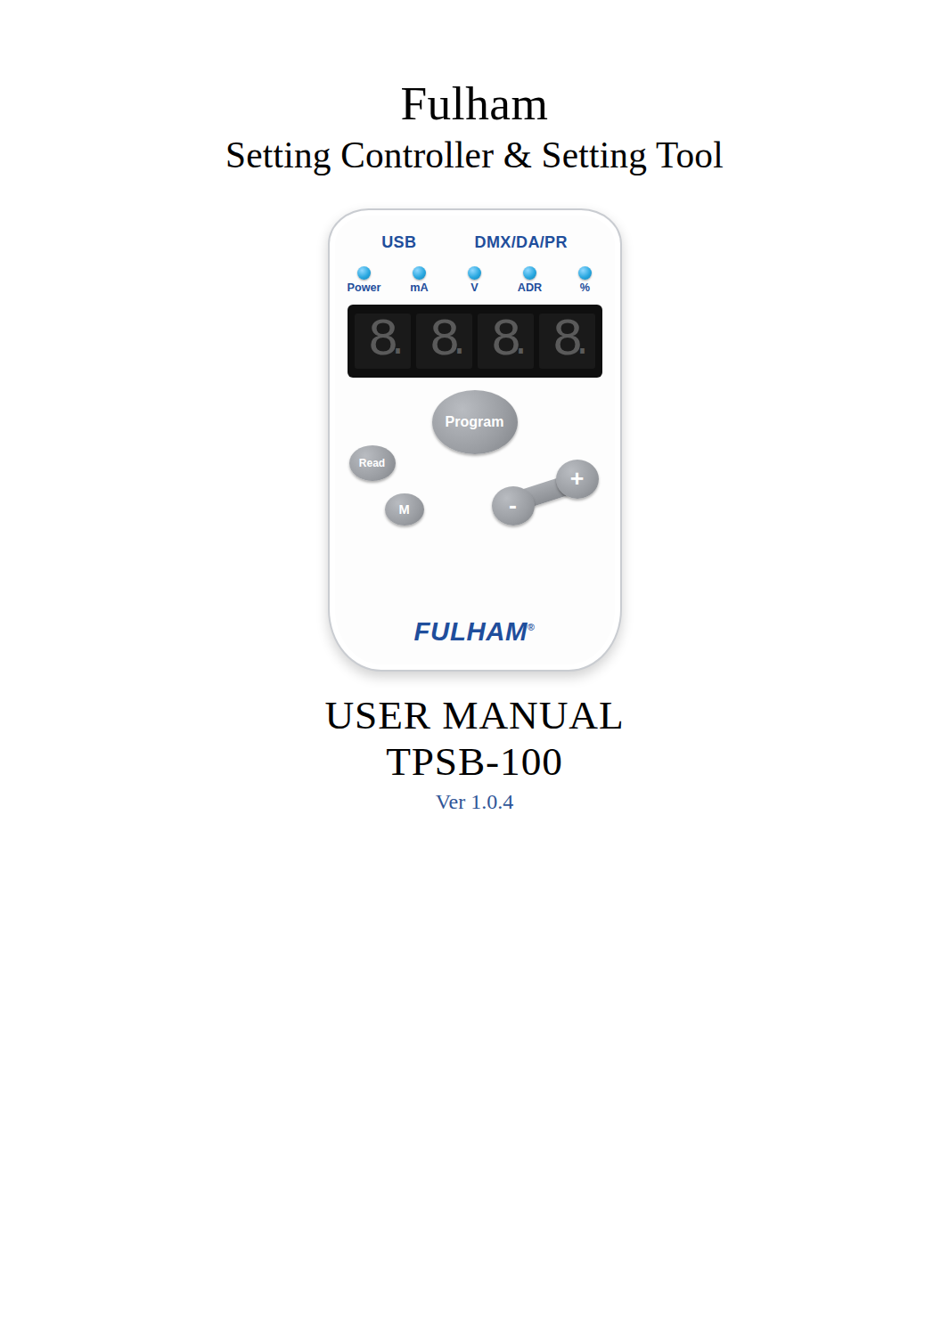Fulham
Setting Controller & Setting Tool
USB DMX/DA/PR
Power
mA
V
ADR
%
8
8
8
8
Program
Read
M
+
-
FULHAM®
USER MANUAL
TPSB-100
Ver 1.0.4